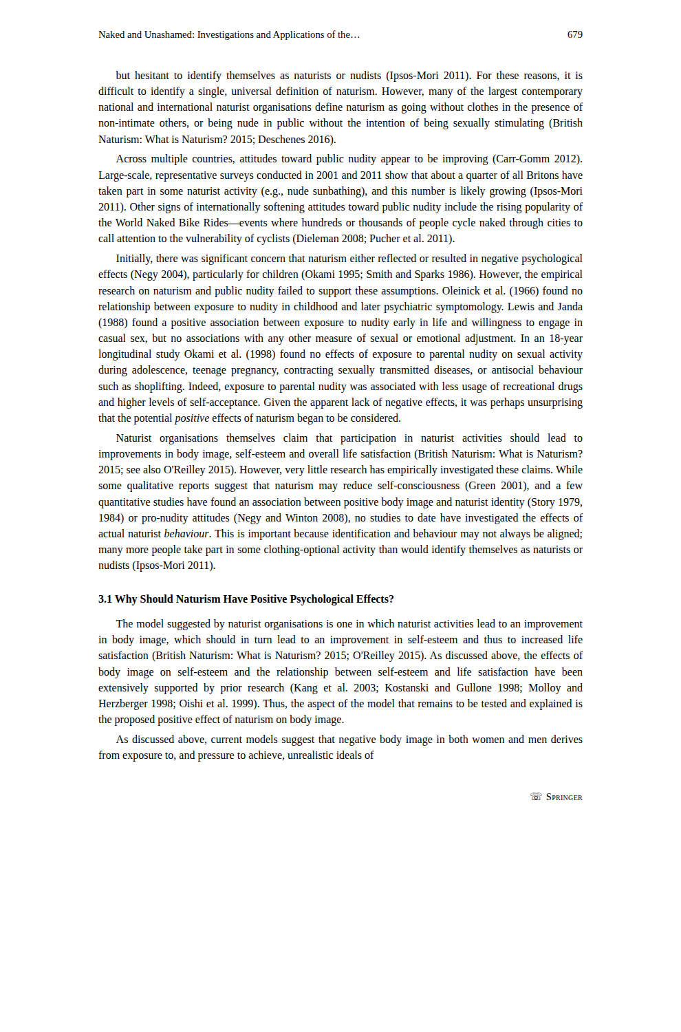Naked and Unashamed: Investigations and Applications of the… 679
but hesitant to identify themselves as naturists or nudists (Ipsos-Mori 2011). For these reasons, it is difficult to identify a single, universal definition of naturism. However, many of the largest contemporary national and international naturist organisations define naturism as going without clothes in the presence of non-intimate others, or being nude in public without the intention of being sexually stimulating (British Naturism: What is Naturism? 2015; Deschenes 2016).
Across multiple countries, attitudes toward public nudity appear to be improving (Carr-Gomm 2012). Large-scale, representative surveys conducted in 2001 and 2011 show that about a quarter of all Britons have taken part in some naturist activity (e.g., nude sunbathing), and this number is likely growing (Ipsos-Mori 2011). Other signs of internationally softening attitudes toward public nudity include the rising popularity of the World Naked Bike Rides—events where hundreds or thousands of people cycle naked through cities to call attention to the vulnerability of cyclists (Dieleman 2008; Pucher et al. 2011).
Initially, there was significant concern that naturism either reflected or resulted in negative psychological effects (Negy 2004), particularly for children (Okami 1995; Smith and Sparks 1986). However, the empirical research on naturism and public nudity failed to support these assumptions. Oleinick et al. (1966) found no relationship between exposure to nudity in childhood and later psychiatric symptomology. Lewis and Janda (1988) found a positive association between exposure to nudity early in life and willingness to engage in casual sex, but no associations with any other measure of sexual or emotional adjustment. In an 18-year longitudinal study Okami et al. (1998) found no effects of exposure to parental nudity on sexual activity during adolescence, teenage pregnancy, contracting sexually transmitted diseases, or antisocial behaviour such as shoplifting. Indeed, exposure to parental nudity was associated with less usage of recreational drugs and higher levels of self-acceptance. Given the apparent lack of negative effects, it was perhaps unsurprising that the potential positive effects of naturism began to be considered.
Naturist organisations themselves claim that participation in naturist activities should lead to improvements in body image, self-esteem and overall life satisfaction (British Naturism: What is Naturism? 2015; see also O'Reilley 2015). However, very little research has empirically investigated these claims. While some qualitative reports suggest that naturism may reduce self-consciousness (Green 2001), and a few quantitative studies have found an association between positive body image and naturist identity (Story 1979, 1984) or pro-nudity attitudes (Negy and Winton 2008), no studies to date have investigated the effects of actual naturist behaviour. This is important because identification and behaviour may not always be aligned; many more people take part in some clothing-optional activity than would identify themselves as naturists or nudists (Ipsos-Mori 2011).
3.1 Why Should Naturism Have Positive Psychological Effects?
The model suggested by naturist organisations is one in which naturist activities lead to an improvement in body image, which should in turn lead to an improvement in self-esteem and thus to increased life satisfaction (British Naturism: What is Naturism? 2015; O'Reilley 2015). As discussed above, the effects of body image on self-esteem and the relationship between self-esteem and life satisfaction have been extensively supported by prior research (Kang et al. 2003; Kostanski and Gullone 1998; Molloy and Herzberger 1998; Oishi et al. 1999). Thus, the aspect of the model that remains to be tested and explained is the proposed positive effect of naturism on body image.
As discussed above, current models suggest that negative body image in both women and men derives from exposure to, and pressure to achieve, unrealistic ideals of
☏Springer